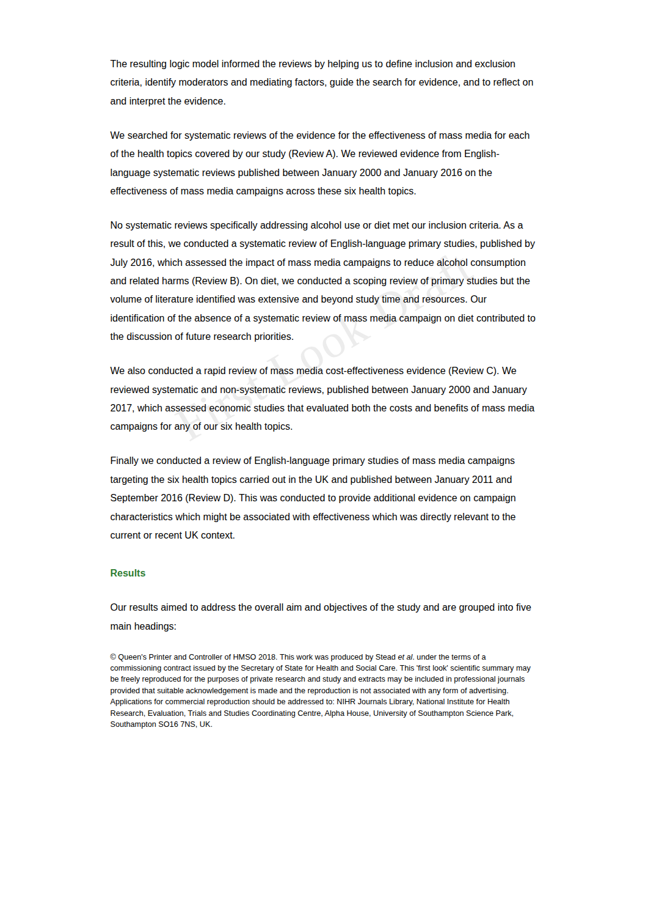First Look Draft
The resulting logic model informed the reviews by helping us to define inclusion and exclusion criteria, identify moderators and mediating factors, guide the search for evidence, and to reflect on and interpret the evidence.
We searched for systematic reviews of the evidence for the effectiveness of mass media for each of the health topics covered by our study (Review A). We reviewed evidence from English-language systematic reviews published between January 2000 and January 2016 on the effectiveness of mass media campaigns across these six health topics.
No systematic reviews specifically addressing alcohol use or diet met our inclusion criteria. As a result of this, we conducted a systematic review of English-language primary studies, published by July 2016, which assessed the impact of mass media campaigns to reduce alcohol consumption and related harms (Review B). On diet, we conducted a scoping review of primary studies but the volume of literature identified was extensive and beyond study time and resources. Our identification of the absence of a systematic review of mass media campaign on diet contributed to the discussion of future research priorities.
We also conducted a rapid review of mass media cost-effectiveness evidence (Review C). We reviewed systematic and non-systematic reviews, published between January 2000 and January 2017, which assessed economic studies that evaluated both the costs and benefits of mass media campaigns for any of our six health topics.
Finally we conducted a review of English-language primary studies of mass media campaigns targeting the six health topics carried out in the UK and published between January 2011 and September 2016 (Review D). This was conducted to provide additional evidence on campaign characteristics which might be associated with effectiveness which was directly relevant to the current or recent UK context.
Results
Our results aimed to address the overall aim and objectives of the study and are grouped into five main headings:
© Queen's Printer and Controller of HMSO 2018. This work was produced by Stead et al. under the terms of a commissioning contract issued by the Secretary of State for Health and Social Care. This 'first look' scientific summary may be freely reproduced for the purposes of private research and study and extracts may be included in professional journals provided that suitable acknowledgement is made and the reproduction is not associated with any form of advertising. Applications for commercial reproduction should be addressed to: NIHR Journals Library, National Institute for Health Research, Evaluation, Trials and Studies Coordinating Centre, Alpha House, University of Southampton Science Park, Southampton SO16 7NS, UK.